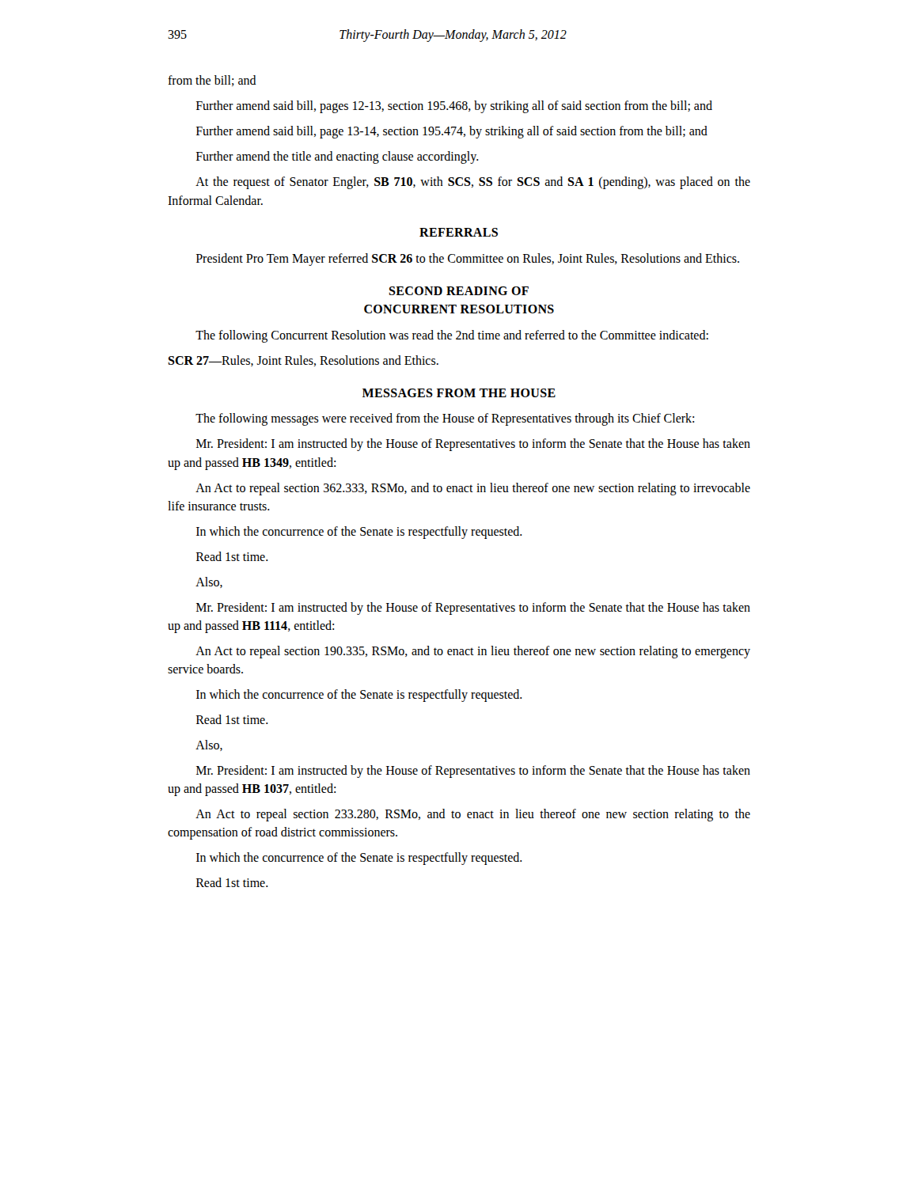395 Thirty-Fourth Day—Monday, March 5, 2012
from the bill; and
Further amend said bill, pages 12-13, section 195.468, by striking all of said section from the bill; and
Further amend said bill, page 13-14, section 195.474, by striking all of said section from the bill; and
Further amend the title and enacting clause accordingly.
At the request of Senator Engler, SB 710, with SCS, SS for SCS and SA 1 (pending), was placed on the Informal Calendar.
Referrals
President Pro Tem Mayer referred SCR 26 to the Committee on Rules, Joint Rules, Resolutions and Ethics.
Second Reading ofConcurrent Resolutions
The following Concurrent Resolution was read the 2nd time and referred to the Committee indicated:
SCR 27—Rules, Joint Rules, Resolutions and Ethics.
Messages from the House
The following messages were received from the House of Representatives through its Chief Clerk:
Mr. President: I am instructed by the House of Representatives to inform the Senate that the House has taken up and passed HB 1349, entitled:
An Act to repeal section 362.333, RSMo, and to enact in lieu thereof one new section relating to irrevocable life insurance trusts.
In which the concurrence of the Senate is respectfully requested.
Read 1st time.
Also,
Mr. President: I am instructed by the House of Representatives to inform the Senate that the House has taken up and passed HB 1114, entitled:
An Act to repeal section 190.335, RSMo, and to enact in lieu thereof one new section relating to emergency service boards.
In which the concurrence of the Senate is respectfully requested.
Read 1st time.
Also,
Mr. President: I am instructed by the House of Representatives to inform the Senate that the House has taken up and passed HB 1037, entitled:
An Act to repeal section 233.280, RSMo, and to enact in lieu thereof one new section relating to the compensation of road district commissioners.
In which the concurrence of the Senate is respectfully requested.
Read 1st time.